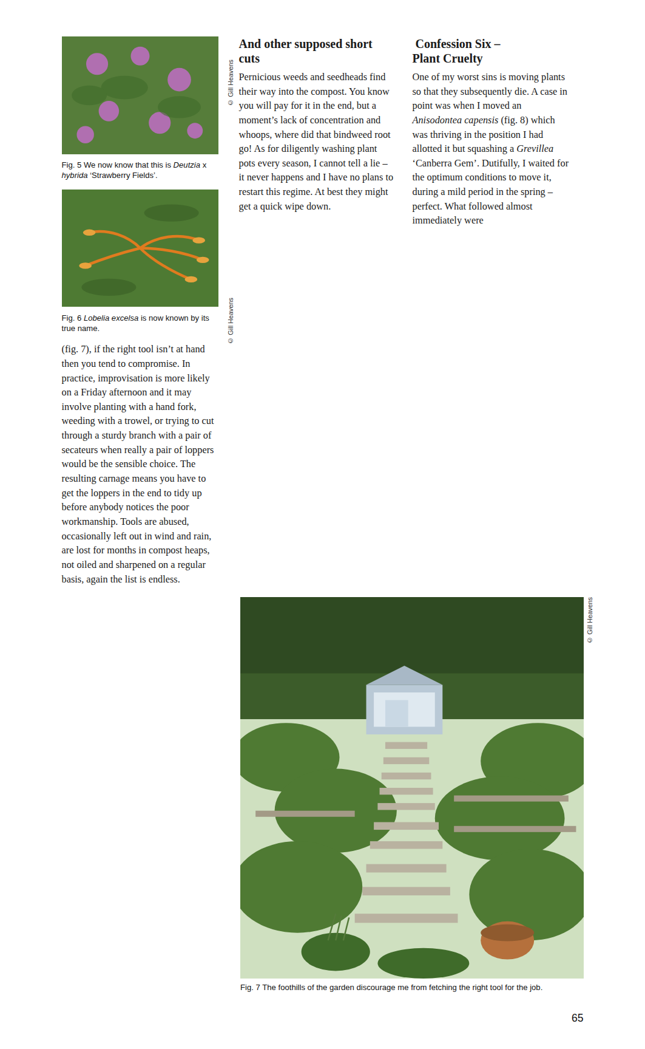Fig. 5 We now know that this is Deutzia x hybrida ‘Strawberry Fields’.
Fig. 6 Lobelia excelsa is now known by its true name.
(fig. 7), if the right tool isn’t at hand then you tend to compromise. In practice, improvisation is more likely on a Friday afternoon and it may involve planting with a hand fork, weeding with a trowel, or trying to cut through a sturdy branch with a pair of secateurs when really a pair of loppers would be the sensible choice. The resulting carnage means you have to get the loppers in the end to tidy up before anybody notices the poor workmanship. Tools are abused, occasionally left out in wind and rain, are lost for months in compost heaps, not oiled and sharpened on a regular basis, again the list is endless.
© Gill Heavens © Gill Heavens
And other supposed short cuts
Pernicious weeds and seedheads find their way into the compost. You know you will pay for it in the end, but a moment’s lack of concentration and whoops, where did that bindweed root go! As for diligently washing plant pots every season, I cannot tell a lie – it never happens and I have no plans to restart this regime. At best they might get a quick wipe down.
Confession Six –
Plant Cruelty
One of my worst sins is moving plants so that they subsequently die. A case in point was when I moved an Anisodontea capensis (fig. 8) which was thriving in the position I had allotted it but squashing a Grevillea ‘Canberra Gem’. Dutifully, I waited for the optimum conditions to move it, during a mild period in the spring – perfect. What followed almost immediately were
© Gill Heavens
Fig. 7 The foothills of the garden discourage me from fetching the right tool for the job.
65